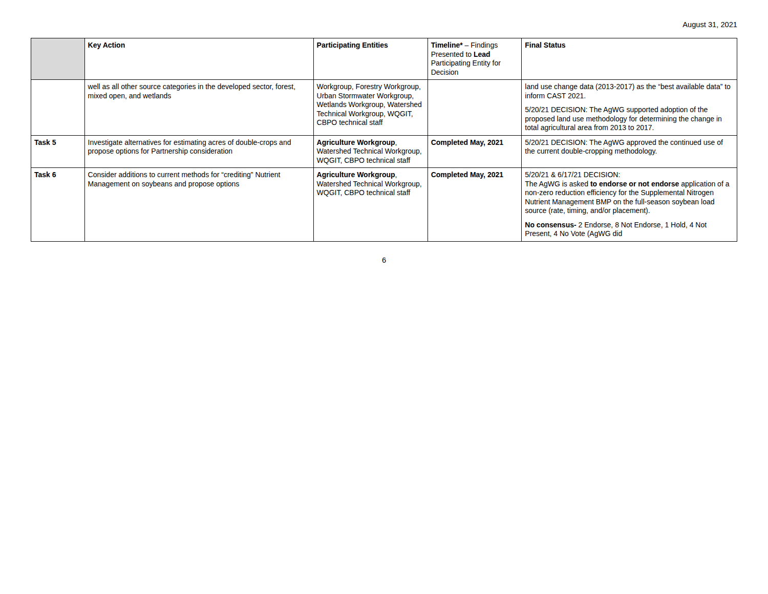August 31, 2021
| | Key Action | Participating Entities | Timeline* – Findings Presented to Lead Participating Entity for Decision | Final Status |
| --- | --- | --- | --- | --- |
| | well as all other source categories in the developed sector, forest, mixed open, and wetlands | Workgroup, Forestry Workgroup, Urban Stormwater Workgroup, Wetlands Workgroup, Watershed Technical Workgroup, WQGIT, CBPO technical staff | | land use change data (2013-2017) as the “best available data” to inform CAST 2021. 5/20/21 DECISION: The AgWG supported adoption of the proposed land use methodology for determining the change in total agricultural area from 2013 to 2017. |
| Task 5 | Investigate alternatives for estimating acres of double-crops and propose options for Partnership consideration | Agriculture Workgroup , Watershed Technical Workgroup, WQGIT, CBPO technical staff | Completed May, 2021 | 5/20/21 DECISION: The AgWG approved the continued use of the current double-cropping methodology. |
| Task 6 | Consider additions to current methods for “crediting” Nutrient Management on soybeans and propose options | Agriculture Workgroup , Watershed Technical Workgroup, WQGIT, CBPO technical staff | Completed May, 2021 | 5/20/21 & 6/17/21 DECISION: The AgWG is asked to endorse or not endorse application of a non-zero reduction efficiency for the Supplemental Nitrogen Nutrient Management BMP on the full-season soybean load source (rate, timing, and/or placement). No consensus- 2 Endorse, 8 Not Endorse, 1 Hold, 4 Not Present, 4 No Vote (AgWG did |
6